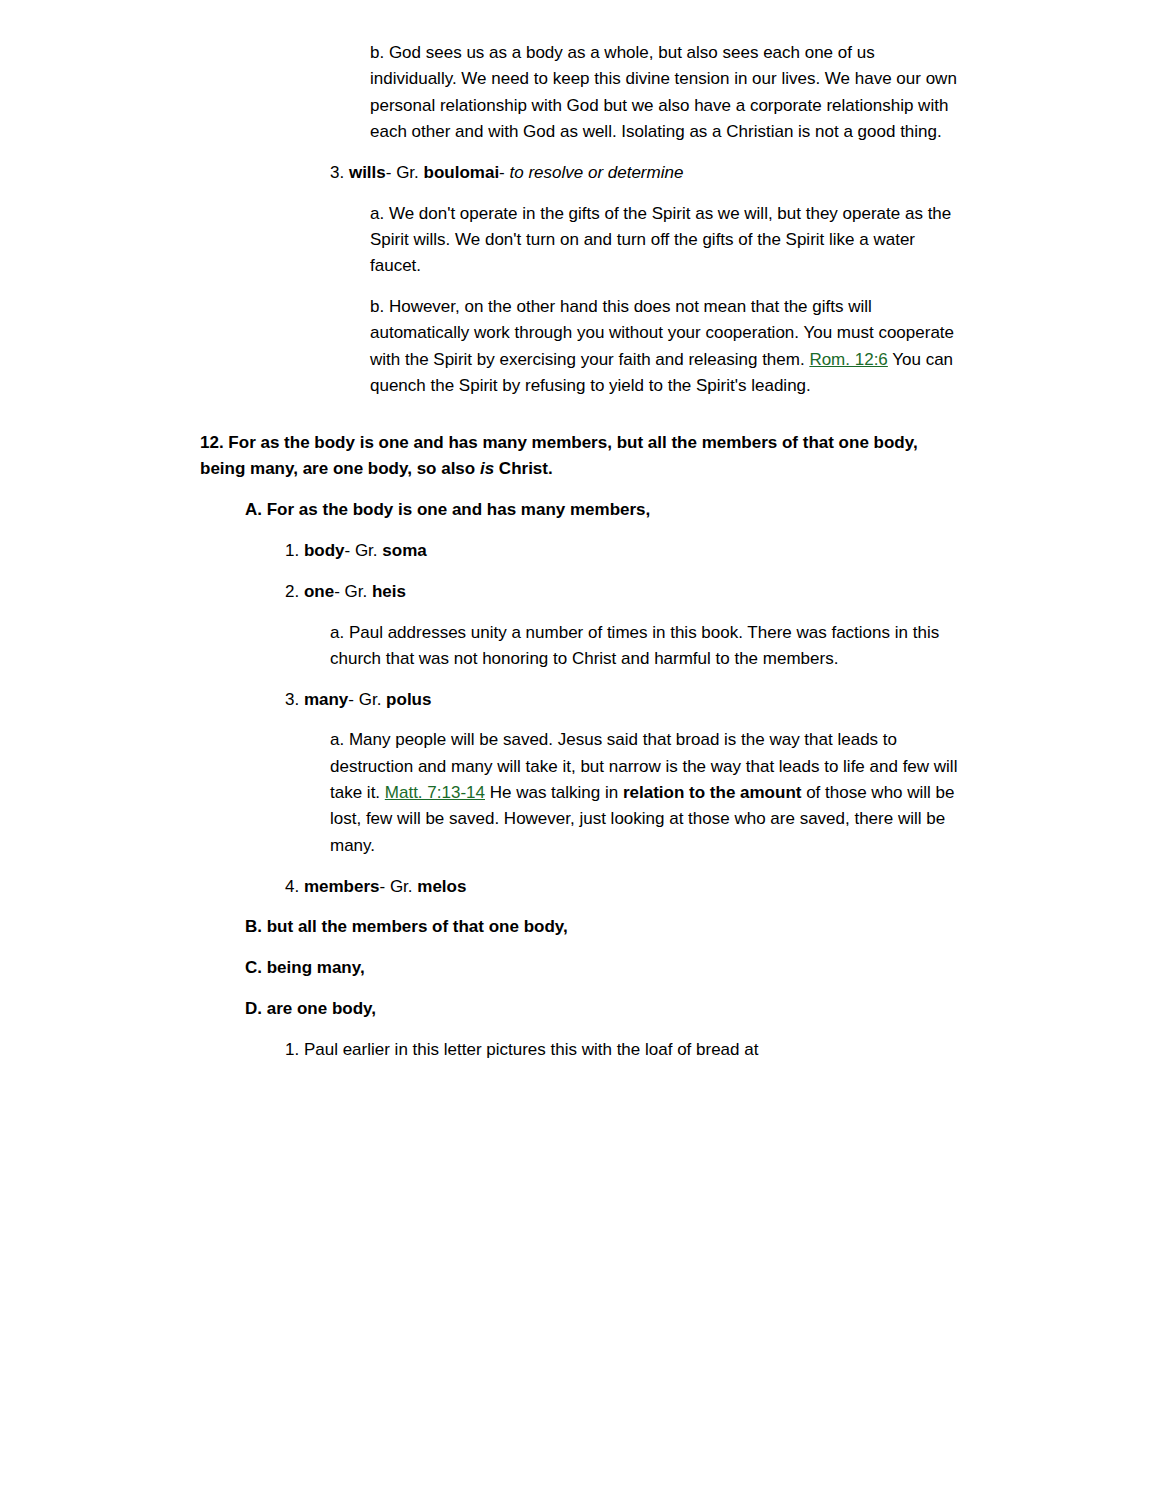b. God sees us as a body as a whole, but also sees each one of us individually. We need to keep this divine tension in our lives. We have our own personal relationship with God but we also have a corporate relationship with each other and with God as well. Isolating as a Christian is not a good thing.
3. wills- Gr. boulomai- to resolve or determine
a. We don't operate in the gifts of the Spirit as we will, but they operate as the Spirit wills. We don't turn on and turn off the gifts of the Spirit like a water faucet.
b. However, on the other hand this does not mean that the gifts will automatically work through you without your cooperation. You must cooperate with the Spirit by exercising your faith and releasing them. Rom. 12:6 You can quench the Spirit by refusing to yield to the Spirit's leading.
12. For as the body is one and has many members, but all the members of that one body, being many, are one body, so also is Christ.
A. For as the body is one and has many members,
1. body- Gr. soma
2. one- Gr. heis
a. Paul addresses unity a number of times in this book. There was factions in this church that was not honoring to Christ and harmful to the members.
3. many- Gr. polus
a. Many people will be saved. Jesus said that broad is the way that leads to destruction and many will take it, but narrow is the way that leads to life and few will take it. Matt. 7:13-14 He was talking in relation to the amount of those who will be lost, few will be saved. However, just looking at those who are saved, there will be many.
4. members- Gr. melos
B. but all the members of that one body,
C. being many,
D. are one body,
1. Paul earlier in this letter pictures this with the loaf of bread at